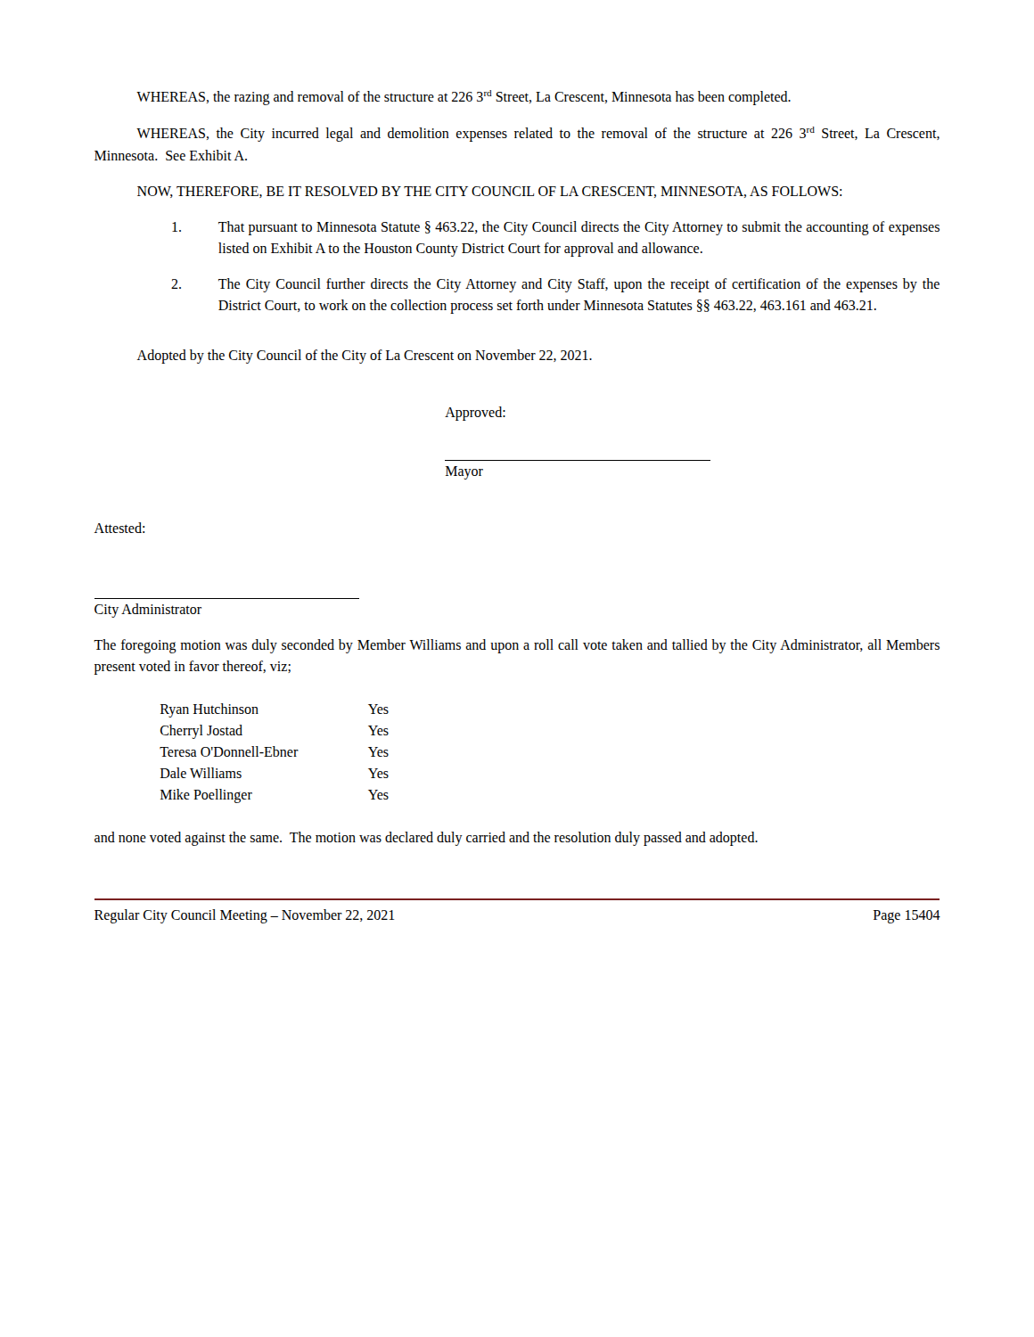WHEREAS, the razing and removal of the structure at 226 3rd Street, La Crescent, Minnesota has been completed.
WHEREAS, the City incurred legal and demolition expenses related to the removal of the structure at 226 3rd Street, La Crescent, Minnesota. See Exhibit A.
NOW, THEREFORE, BE IT RESOLVED BY THE CITY COUNCIL OF LA CRESCENT, MINNESOTA, AS FOLLOWS:
1. That pursuant to Minnesota Statute § 463.22, the City Council directs the City Attorney to submit the accounting of expenses listed on Exhibit A to the Houston County District Court for approval and allowance.
2. The City Council further directs the City Attorney and City Staff, upon the receipt of certification of the expenses by the District Court, to work on the collection process set forth under Minnesota Statutes §§ 463.22, 463.161 and 463.21.
Adopted by the City Council of the City of La Crescent on November 22, 2021.
Approved:
Mayor
Attested:
City Administrator
The foregoing motion was duly seconded by Member Williams and upon a roll call vote taken and tallied by the City Administrator, all Members present voted in favor thereof, viz;
| Ryan Hutchinson | Yes |
| Cherryl Jostad | Yes |
| Teresa O'Donnell-Ebner | Yes |
| Dale Williams | Yes |
| Mike Poellinger | Yes |
and none voted against the same. The motion was declared duly carried and the resolution duly passed and adopted.
Regular City Council Meeting – November 22, 2021 Page 15404